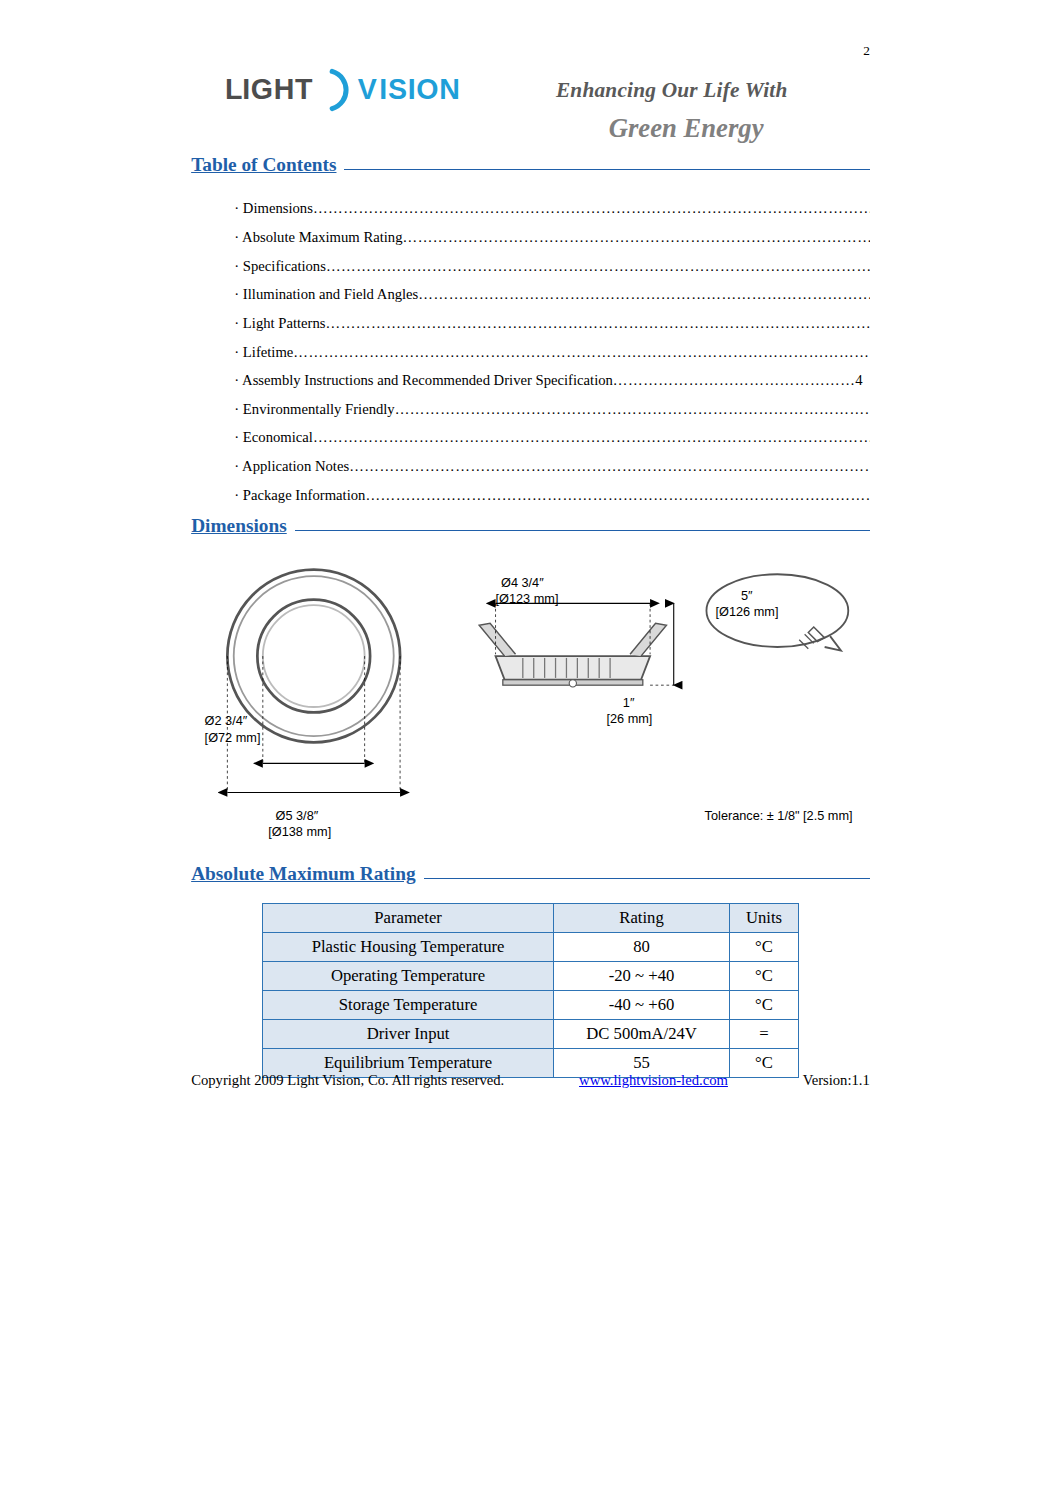2
L IGHT V ISION
Enhancing Our Life With
Green Energy
Table of Contents
· Dimensions…………………………………………………………………………………………………………2
· Absolute Maximum Rating……………………………………………………………………………………2
· Specifications………………………………………………………………………………………………………3
· Illumination and Field Angles…………………………………………………………………………………3
· Light Patterns………………………………………………………………………………………………………3
· Lifetime……………………………………………………………………………………………………………4
· Assembly Instructions and Recommended Driver Specification…………………………………………4
· Environmentally Friendly………………………………………………………………………………………5
· Economical…………………………………………………………………………………………………………5
· Application Notes…………………………………………………………………………………………………6
· Package Information………………………………………………………………………………………………6
Dimensions
Ø2 3/4″ [Ø72 mm] Ø5 3/8″ [Ø138 mm] Ø4 3/4″ [Ø123 mm] 1″ [26 mm] 5″ [Ø126 mm] Tolerance: ± 1/8" [2.5 mm]
Absolute Maximum Rating
| Parameter | Rating | Units |
| --- | --- | --- |
| Plastic Housing Temperature | 80 | °C |
| Operating Temperature | -20 ~ +40 | °C |
| Storage Temperature | -40 ~ +60 | °C |
| Driver Input | DC 500mA/24V | = |
| Equilibrium Temperature | 55 | °C |
Copyright 2009 Light Vision, Co. All rights reserved.
www.lightvision-led.com
Version:1.1